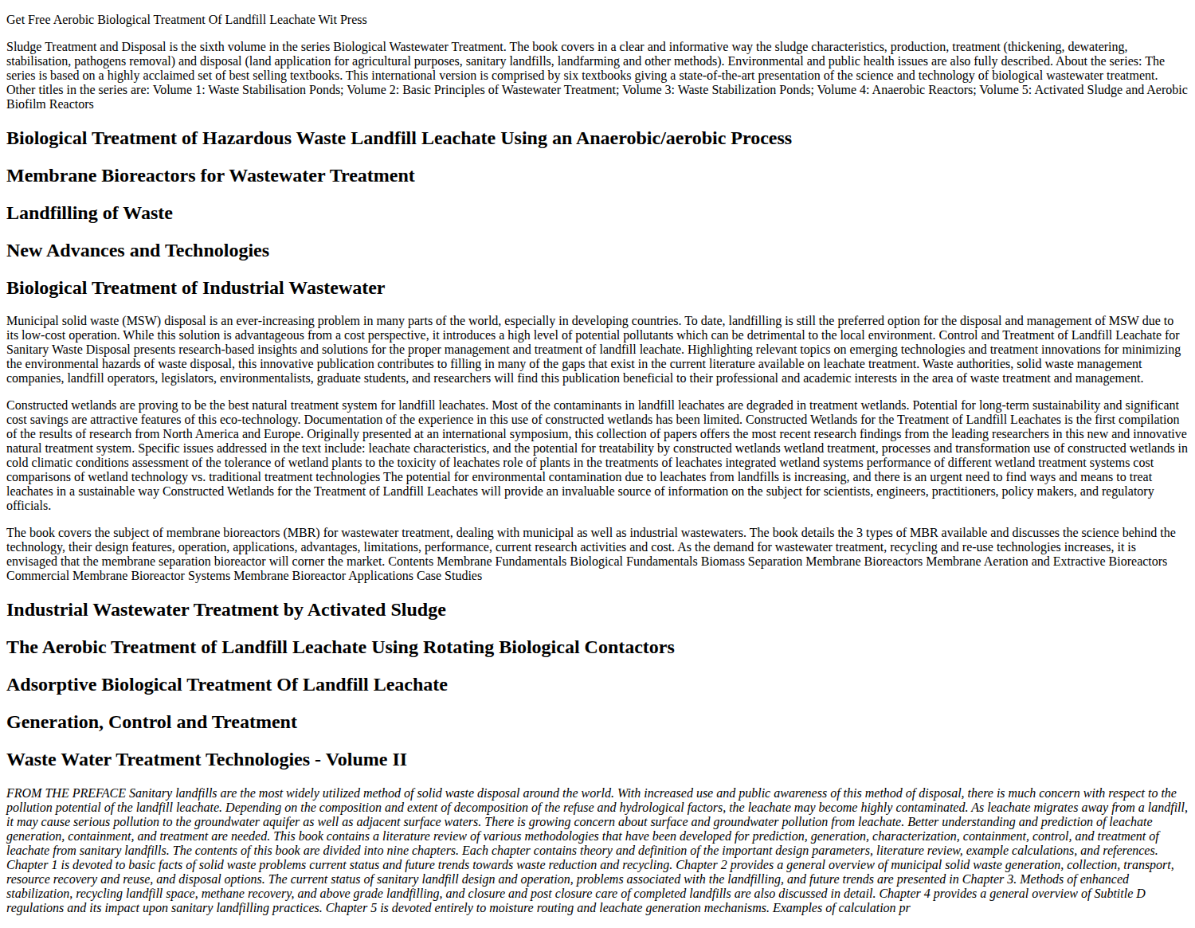Get Free Aerobic Biological Treatment Of Landfill Leachate Wit Press
Sludge Treatment and Disposal is the sixth volume in the series Biological Wastewater Treatment. The book covers in a clear and informative way the sludge characteristics, production, treatment (thickening, dewatering, stabilisation, pathogens removal) and disposal (land application for agricultural purposes, sanitary landfills, landfarming and other methods). Environmental and public health issues are also fully described. About the series: The series is based on a highly acclaimed set of best selling textbooks. This international version is comprised by six textbooks giving a state-of-the-art presentation of the science and technology of biological wastewater treatment. Other titles in the series are: Volume 1: Waste Stabilisation Ponds; Volume 2: Basic Principles of Wastewater Treatment; Volume 3: Waste Stabilization Ponds; Volume 4: Anaerobic Reactors; Volume 5: Activated Sludge and Aerobic Biofilm Reactors
Biological Treatment of Hazardous Waste Landfill Leachate Using an Anaerobic/aerobic Process
Membrane Bioreactors for Wastewater Treatment
Landfilling of Waste
New Advances and Technologies
Biological Treatment of Industrial Wastewater
Municipal solid waste (MSW) disposal is an ever-increasing problem in many parts of the world, especially in developing countries. To date, landfilling is still the preferred option for the disposal and management of MSW due to its low-cost operation. While this solution is advantageous from a cost perspective, it introduces a high level of potential pollutants which can be detrimental to the local environment. Control and Treatment of Landfill Leachate for Sanitary Waste Disposal presents research-based insights and solutions for the proper management and treatment of landfill leachate. Highlighting relevant topics on emerging technologies and treatment innovations for minimizing the environmental hazards of waste disposal, this innovative publication contributes to filling in many of the gaps that exist in the current literature available on leachate treatment. Waste authorities, solid waste management companies, landfill operators, legislators, environmentalists, graduate students, and researchers will find this publication beneficial to their professional and academic interests in the area of waste treatment and management.
Constructed wetlands are proving to be the best natural treatment system for landfill leachates. Most of the contaminants in landfill leachates are degraded in treatment wetlands. Potential for long-term sustainability and significant cost savings are attractive features of this eco-technology. Documentation of the experience in this use of constructed wetlands has been limited. Constructed Wetlands for the Treatment of Landfill Leachates is the first compilation of the results of research from North America and Europe. Originally presented at an international symposium, this collection of papers offers the most recent research findings from the leading researchers in this new and innovative natural treatment system. Specific issues addressed in the text include: leachate characteristics, and the potential for treatability by constructed wetlands wetland treatment, processes and transformation use of constructed wetlands in cold climatic conditions assessment of the tolerance of wetland plants to the toxicity of leachates role of plants in the treatments of leachates integrated wetland systems performance of different wetland treatment systems cost comparisons of wetland technology vs. traditional treatment technologies The potential for environmental contamination due to leachates from landfills is increasing, and there is an urgent need to find ways and means to treat leachates in a sustainable way Constructed Wetlands for the Treatment of Landfill Leachates will provide an invaluable source of information on the subject for scientists, engineers, practitioners, policy makers, and regulatory officials.
The book covers the subject of membrane bioreactors (MBR) for wastewater treatment, dealing with municipal as well as industrial wastewaters. The book details the 3 types of MBR available and discusses the science behind the technology, their design features, operation, applications, advantages, limitations, performance, current research activities and cost. As the demand for wastewater treatment, recycling and re-use technologies increases, it is envisaged that the membrane separation bioreactor will corner the market. Contents Membrane Fundamentals Biological Fundamentals Biomass Separation Membrane Bioreactors Membrane Aeration and Extractive Bioreactors Commercial Membrane Bioreactor Systems Membrane Bioreactor Applications Case Studies
Industrial Wastewater Treatment by Activated Sludge
The Aerobic Treatment of Landfill Leachate Using Rotating Biological Contactors
Adsorptive Biological Treatment Of Landfill Leachate
Generation, Control and Treatment
Waste Water Treatment Technologies - Volume II
FROM THE PREFACE Sanitary landfills are the most widely utilized method of solid waste disposal around the world. With increased use and public awareness of this method of disposal, there is much concern with respect to the pollution potential of the landfill leachate. Depending on the composition and extent of decomposition of the refuse and hydrological factors, the leachate may become highly contaminated. As leachate migrates away from a landfill, it may cause serious pollution to the groundwater aquifer as well as adjacent surface waters. There is growing concern about surface and groundwater pollution from leachate. Better understanding and prediction of leachate generation, containment, and treatment are needed. This book contains a literature review of various methodologies that have been developed for prediction, generation, characterization, containment, control, and treatment of leachate from sanitary landfills. The contents of this book are divided into nine chapters. Each chapter contains theory and definition of the important design parameters, literature review, example calculations, and references. Chapter 1 is devoted to basic facts of solid waste problems current status and future trends towards waste reduction and recycling. Chapter 2 provides a general overview of municipal solid waste generation, collection, transport, resource recovery and reuse, and disposal options. The current status of sanitary landfill design and operation, problems associated with the landfilling, and future trends are presented in Chapter 3. Methods of enhanced stabilization, recycling landfill space, methane recovery, and above grade landfilling, and closure and post closure care of completed landfills are also discussed in detail. Chapter 4 provides a general overview of Subtitle D regulations and its impact upon sanitary landfilling practices. Chapter 5 is devoted entirely to moisture routing and leachate generation mechanisms. Examples of calculation pr